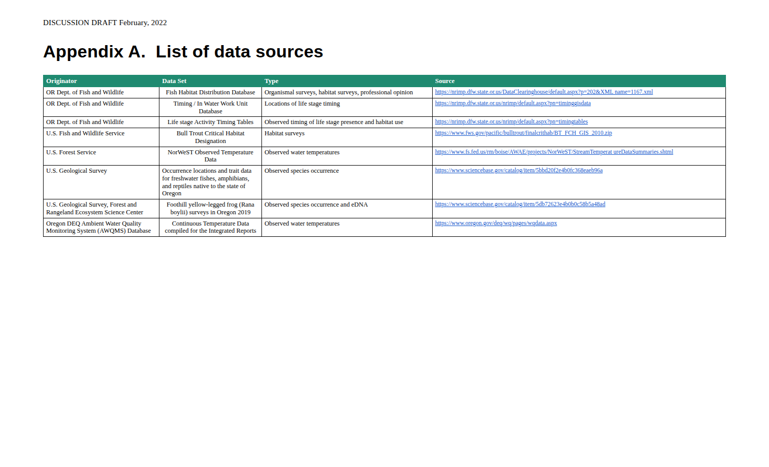DISCUSSION DRAFT February, 2022
Appendix A. List of data sources
| Originator | Data Set | Type | Source |
| --- | --- | --- | --- |
| OR Dept. of Fish and Wildlife | Fish Habitat Distribution Database | Organismal surveys, habitat surveys, professional opinion | https://nrimp.dfw.state.or.us/DataClearinghouse/default.aspx?p=202&XML name=1167.xml |
| OR Dept. of Fish and Wildlife | Timing / In Water Work Unit Database | Locations of life stage timing | https://nrimp.dfw.state.or.us/nrimp/default.aspx?pn=timinggisdata |
| OR Dept. of Fish and Wildlife | Life stage Activity Timing Tables | Observed timing of life stage presence and habitat use | https://nrimp.dfw.state.or.us/nrimp/default.aspx?pn=timingtables |
| U.S. Fish and Wildlife Service | Bull Trout Critical Habitat Designation | Habitat surveys | https://www.fws.gov/pacific/bulltrout/finalcrithab/BT_FCH_GIS_2010.zip |
| U.S. Forest Service | NorWeST Observed Temperature Data | Observed water temperatures | https://www.fs.fed.us/rm/boise/AWAE/projects/NorWeST/StreamTemperat ureDataSummaries.shtml |
| U.S. Geological Survey | Occurrence locations and trait data for freshwater fishes, amphibians, and reptiles native to the state of Oregon | Observed species occurrence | https://www.sciencebase.gov/catalog/item/5bbd20f2e4b0fc368eaeb96a |
| U.S. Geological Survey, Forest and Rangeland Ecosystem Science Center | Foothill yellow-legged frog (Rana boylii) surveys in Oregon 2019 | Observed species occurrence and eDNA | https://www.sciencebase.gov/catalog/item/5db72623e4b0b0c58b5a48ad |
| Oregon DEQ Ambient Water Quality Monitoring System (AWQMS) Database | Continuous Temperature Data compiled for the Integrated Reports | Observed water temperatures | https://www.oregon.gov/deq/wq/pages/wqdata.aspx |